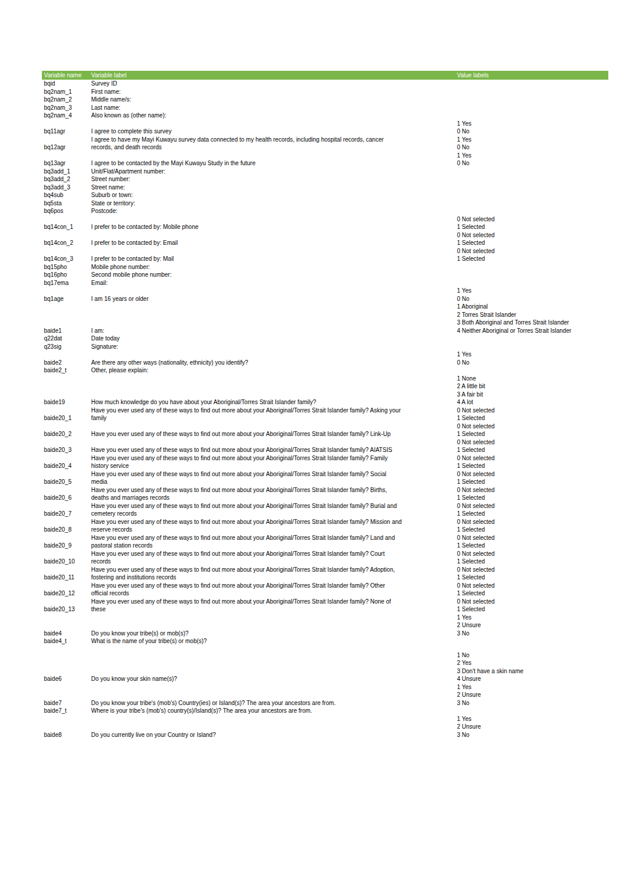| Variable name | Variable label | Value labels |
| --- | --- | --- |
| bqid | Survey ID | |
| bq2nam_1 | First name: | |
| bq2nam_2 | Middle name/s: | |
| bq2nam_3 | Last name: | |
| bq2nam_4 | Also known as (other name): | |
| | | 1 Yes |
| bq11agr | I agree to complete this survey | 0 No |
| | I agree to have my Mayi Kuwayu survey data connected to my health records, including hospital records, cancer | 1 Yes |
| bq12agr | records, and death records | 0 No |
| | | 1 Yes |
| bq13agr | I agree to be contacted by the Mayi Kuwayu Study in the future | 0 No |
| bq3add_1 | Unit/Flat/Apartment number: | |
| bq3add_2 | Street number: | |
| bq3add_3 | Street name: | |
| bq4sub | Suburb or town: | |
| bq5sta | State or territory: | |
| bq6pos | Postcode: | |
| | | 0 Not selected |
| bq14con_1 | I prefer to be contacted by: Mobile phone | 1 Selected |
| | | 0 Not selected |
| bq14con_2 | I prefer to be contacted by: Email | 1 Selected |
| | | 0 Not selected |
| bq14con_3 | I prefer to be contacted by: Mail | 1 Selected |
| bq15pho | Mobile phone number: | |
| bq16pho | Second mobile phone number: | |
| bq17ema | Email: | |
| | | 1 Yes |
| bq1age | I am 16 years or older | 0 No |
| | | 1 Aboriginal |
| | | 2 Torres Strait Islander |
| | | 3 Both Aboriginal and Torres Strait Islander |
| baide1 | I am: | 4 Neither Aboriginal or Torres Strait Islander |
| q22dat | Date today | |
| q23sig | Signature: | |
| | | 1 Yes |
| baide2 | Are there any other ways (nationality, ethnicity) you identify? | 0 No |
| baide2_t | Other, please explain: | |
| | | 1 None |
| | | 2 A little bit |
| | | 3 A fair bit |
| baide19 | How much knowledge do you have about your Aboriginal/Torres Strait Islander family? | 4 A lot |
| | Have you ever used any of these ways to find out more about your Aboriginal/Torres Strait Islander family? Asking your | 0 Not selected |
| baide20_1 | family | 1 Selected |
| | | 0 Not selected |
| baide20_2 | Have you ever used any of these ways to find out more about your Aboriginal/Torres Strait Islander family? Link-Up | 1 Selected |
| | | 0 Not selected |
| baide20_3 | Have you ever used any of these ways to find out more about your Aboriginal/Torres Strait Islander family? AIATSIS | 1 Selected |
| | Have you ever used any of these ways to find out more about your Aboriginal/Torres Strait Islander family? Family | 0 Not selected |
| baide20_4 | history service | 1 Selected |
| | Have you ever used any of these ways to find out more about your Aboriginal/Torres Strait Islander family? Social | 0 Not selected |
| baide20_5 | media | 1 Selected |
| | Have you ever used any of these ways to find out more about your Aboriginal/Torres Strait Islander family? Births, | 0 Not selected |
| baide20_6 | deaths and marriages records | 1 Selected |
| | Have you ever used any of these ways to find out more about your Aboriginal/Torres Strait Islander family? Burial and | 0 Not selected |
| baide20_7 | cemetery records | 1 Selected |
| | Have you ever used any of these ways to find out more about your Aboriginal/Torres Strait Islander family? Mission and | 0 Not selected |
| baide20_8 | reserve records | 1 Selected |
| | Have you ever used any of these ways to find out more about your Aboriginal/Torres Strait Islander family? Land and | 0 Not selected |
| baide20_9 | pastoral station records | 1 Selected |
| | Have you ever used any of these ways to find out more about your Aboriginal/Torres Strait Islander family? Court | 0 Not selected |
| baide20_10 | records | 1 Selected |
| | Have you ever used any of these ways to find out more about your Aboriginal/Torres Strait Islander family? Adoption, | 0 Not selected |
| baide20_11 | fostering and institutions records | 1 Selected |
| | Have you ever used any of these ways to find out more about your Aboriginal/Torres Strait Islander family? Other | 0 Not selected |
| baide20_12 | official records | 1 Selected |
| | Have you ever used any of these ways to find out more about your Aboriginal/Torres Strait Islander family? None of | 0 Not selected |
| baide20_13 | these | 1 Selected |
| | | 1 Yes |
| | | 2 Unsure |
| baide4 | Do you know your tribe(s) or mob(s)? | 3 No |
| baide4_t | What is the name of your tribe(s) or mob(s)? | |
| | | 1 No |
| | | 2 Yes |
| | | 3 Don't have a skin name |
| baide6 | Do you know your skin name(s)? | 4 Unsure |
| | | 1 Yes |
| | | 2 Unsure |
| baide7 | Do you know your tribe's (mob's) Country(ies) or Island(s)? The area your ancestors are from. | 3 No |
| baide7_t | Where is your tribe's (mob's) country(s)/Island(s)? The area your ancestors are from. | |
| | | 1 Yes |
| | | 2 Unsure |
| baide8 | Do you currently live on your Country or Island? | 3 No |